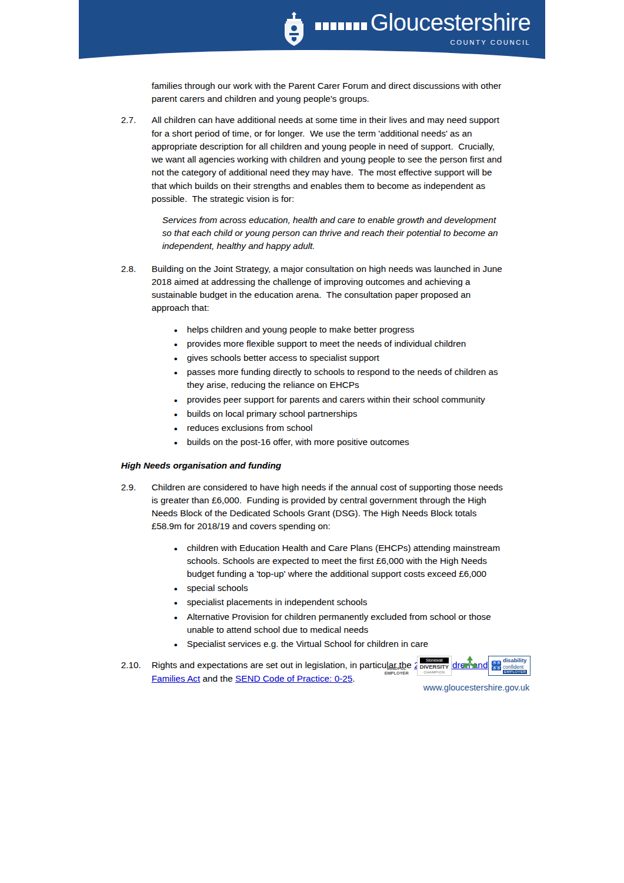Gloucestershire
COUNTY COUNCIL
families through our work with the Parent Carer Forum and direct discussions with other parent carers and children and young people's groups.
2.7.
All children can have additional needs at some time in their lives and may need support for a short period of time, or for longer. We use the term 'additional needs' as an appropriate description for all children and young people in need of support. Crucially, we want all agencies working with children and young people to see the person first and not the category of additional need they may have. The most effective support will be that which builds on their strengths and enables them to become as independent as possible. The strategic vision is for:
Services from across education, health and care to enable growth and development so that each child or young person can thrive and reach their potential to become an independent, healthy and happy adult.
2.8.
Building on the Joint Strategy, a major consultation on high needs was launched in June 2018 aimed at addressing the challenge of improving outcomes and achieving a sustainable budget in the education arena. The consultation paper proposed an approach that:
helps children and young people to make better progress
provides more flexible support to meet the needs of individual children
gives schools better access to specialist support
passes more funding directly to schools to respond to the needs of children as they arise, reducing the reliance on EHCPs
provides peer support for parents and carers within their school community
builds on local primary school partnerships
reduces exclusions from school
builds on the post-16 offer, with more positive outcomes
High Needs organisation and funding
2.9.
Children are considered to have high needs if the annual cost of supporting those needs is greater than £6,000. Funding is provided by central government through the High Needs Block of the Dedicated Schools Grant (DSG). The High Needs Block totals £58.9m for 2018/19 and covers spending on:
children with Education Health and Care Plans (EHCPs) attending mainstream schools. Schools are expected to meet the first £6,000 with the High Needs budget funding a 'top-up' where the additional support costs exceed £6,000
special schools
specialist placements in independent schools
Alternative Provision for children permanently excluded from school or those unable to attend school due to medical needs
Specialist services e.g. the Virtual School for children in care
2.10.
Rights and expectations are set out in legislation, in particular the 2014 Children and Families Act and the SEND Code of Practice: 0-25.
MINDFUL
EMPLOYER
Stonewall
DIVERSITY
CHAMPION
♿♿ ♿♿
disability
confident
EMPLOYER
www.gloucestershire.gov.uk